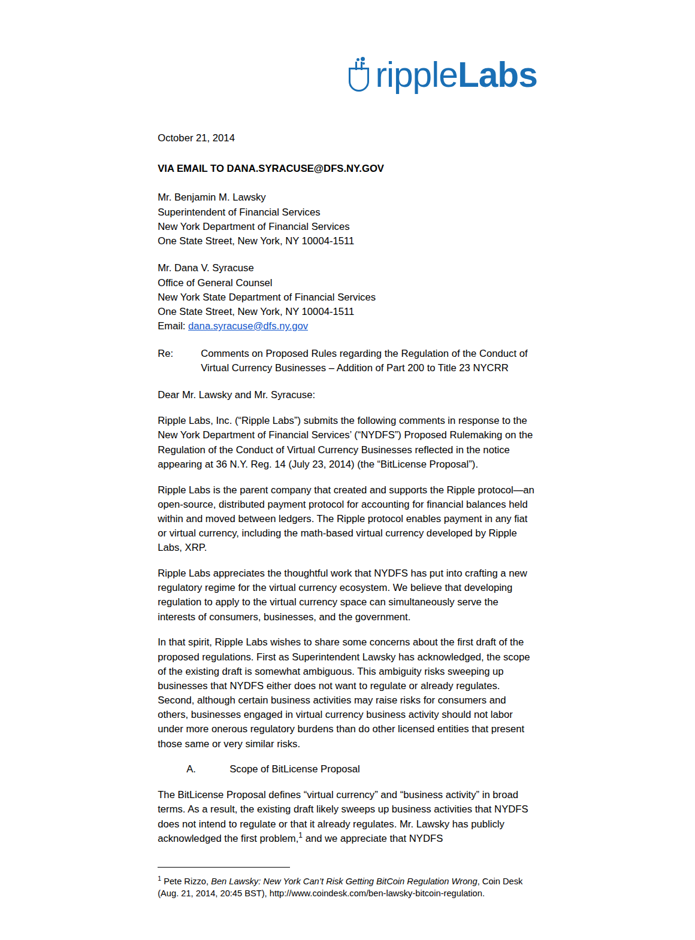ripple Labs
October 21, 2014
VIA EMAIL TO DANA.SYRACUSE@DFS.NY.GOV
Mr. Benjamin M. Lawsky
Superintendent of Financial Services
New York Department of Financial Services
One State Street, New York, NY 10004-1511
Mr. Dana V. Syracuse
Office of General Counsel
New York State Department of Financial Services
One State Street, New York, NY 10004-1511
Email: dana.syracuse@dfs.ny.gov
| Re: | Comments on Proposed Rules regarding the Regulation of the Conduct of Virtual Currency Businesses – Addition of Part 200 to Title 23 NYCRR |
Dear Mr. Lawsky and Mr. Syracuse:
Ripple Labs, Inc. (“Ripple Labs”) submits the following comments in response to the New York Department of Financial Services’ (“NYDFS”) Proposed Rulemaking on the Regulation of the Conduct of Virtual Currency Businesses reflected in the notice appearing at 36 N.Y. Reg. 14 (July 23, 2014) (the “BitLicense Proposal”).
Ripple Labs is the parent company that created and supports the Ripple protocol—an open-source, distributed payment protocol for accounting for financial balances held within and moved between ledgers. The Ripple protocol enables payment in any fiat or virtual currency, including the math-based virtual currency developed by Ripple Labs, XRP.
Ripple Labs appreciates the thoughtful work that NYDFS has put into crafting a new regulatory regime for the virtual currency ecosystem. We believe that developing regulation to apply to the virtual currency space can simultaneously serve the interests of consumers, businesses, and the government.
In that spirit, Ripple Labs wishes to share some concerns about the first draft of the proposed regulations. First as Superintendent Lawsky has acknowledged, the scope of the existing draft is somewhat ambiguous. This ambiguity risks sweeping up businesses that NYDFS either does not want to regulate or already regulates. Second, although certain business activities may raise risks for consumers and others, businesses engaged in virtual currency business activity should not labor under more onerous regulatory burdens than do other licensed entities that present those same or very similar risks.
A. Scope of BitLicense Proposal
The BitLicense Proposal defines “virtual currency” and “business activity” in broad terms. As a result, the existing draft likely sweeps up business activities that NYDFS does not intend to regulate or that it already regulates. Mr. Lawsky has publicly acknowledged the first problem,1 and we appreciate that NYDFS
1 Pete Rizzo, Ben Lawsky: New York Can’t Risk Getting BitCoin Regulation Wrong, Coin Desk (Aug. 21, 2014, 20:45 BST), http://www.coindesk.com/ben-lawsky-bitcoin-regulation.